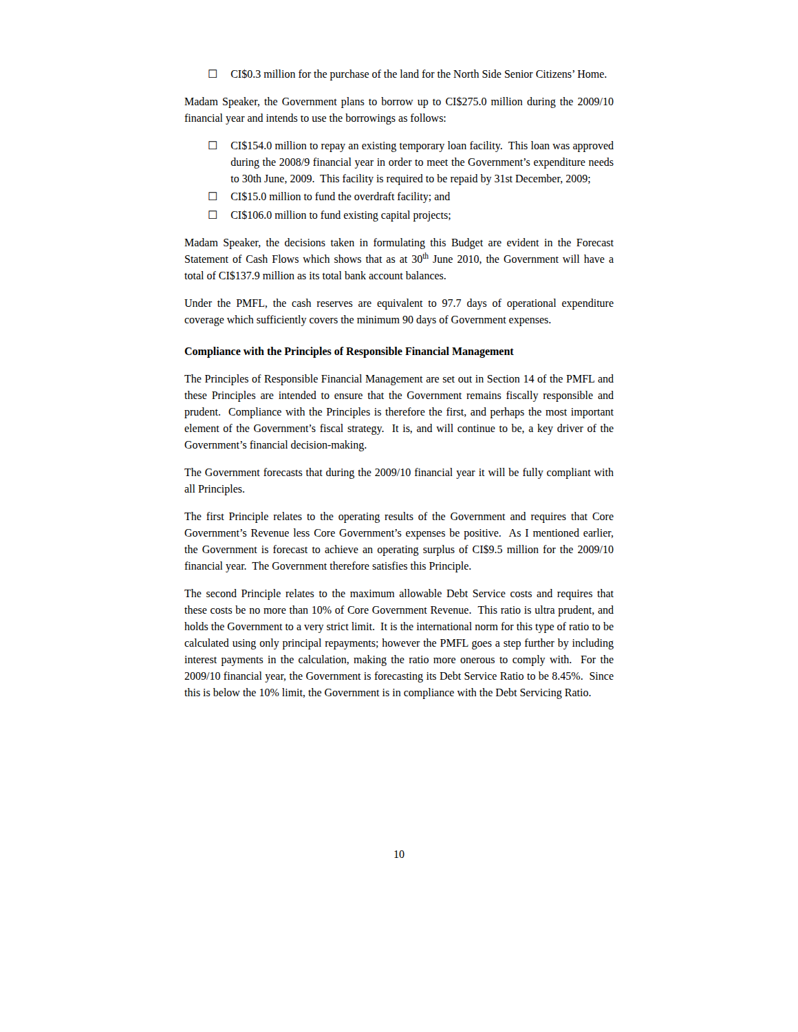☐ CI$0.3 million for the purchase of the land for the North Side Senior Citizens’ Home.
Madam Speaker, the Government plans to borrow up to CI$275.0 million during the 2009/10 financial year and intends to use the borrowings as follows:
☐ CI$154.0 million to repay an existing temporary loan facility. This loan was approved during the 2008/9 financial year in order to meet the Government’s expenditure needs to 30th June, 2009. This facility is required to be repaid by 31st December, 2009;
☐ CI$15.0 million to fund the overdraft facility; and
☐ CI$106.0 million to fund existing capital projects;
Madam Speaker, the decisions taken in formulating this Budget are evident in the Forecast Statement of Cash Flows which shows that as at 30th June 2010, the Government will have a total of CI$137.9 million as its total bank account balances.
Under the PMFL, the cash reserves are equivalent to 97.7 days of operational expenditure coverage which sufficiently covers the minimum 90 days of Government expenses.
Compliance with the Principles of Responsible Financial Management
The Principles of Responsible Financial Management are set out in Section 14 of the PMFL and these Principles are intended to ensure that the Government remains fiscally responsible and prudent. Compliance with the Principles is therefore the first, and perhaps the most important element of the Government’s fiscal strategy. It is, and will continue to be, a key driver of the Government’s financial decision-making.
The Government forecasts that during the 2009/10 financial year it will be fully compliant with all Principles.
The first Principle relates to the operating results of the Government and requires that Core Government’s Revenue less Core Government’s expenses be positive. As I mentioned earlier, the Government is forecast to achieve an operating surplus of CI$9.5 million for the 2009/10 financial year. The Government therefore satisfies this Principle.
The second Principle relates to the maximum allowable Debt Service costs and requires that these costs be no more than 10% of Core Government Revenue. This ratio is ultra prudent, and holds the Government to a very strict limit. It is the international norm for this type of ratio to be calculated using only principal repayments; however the PMFL goes a step further by including interest payments in the calculation, making the ratio more onerous to comply with. For the 2009/10 financial year, the Government is forecasting its Debt Service Ratio to be 8.45%. Since this is below the 10% limit, the Government is in compliance with the Debt Servicing Ratio.
10